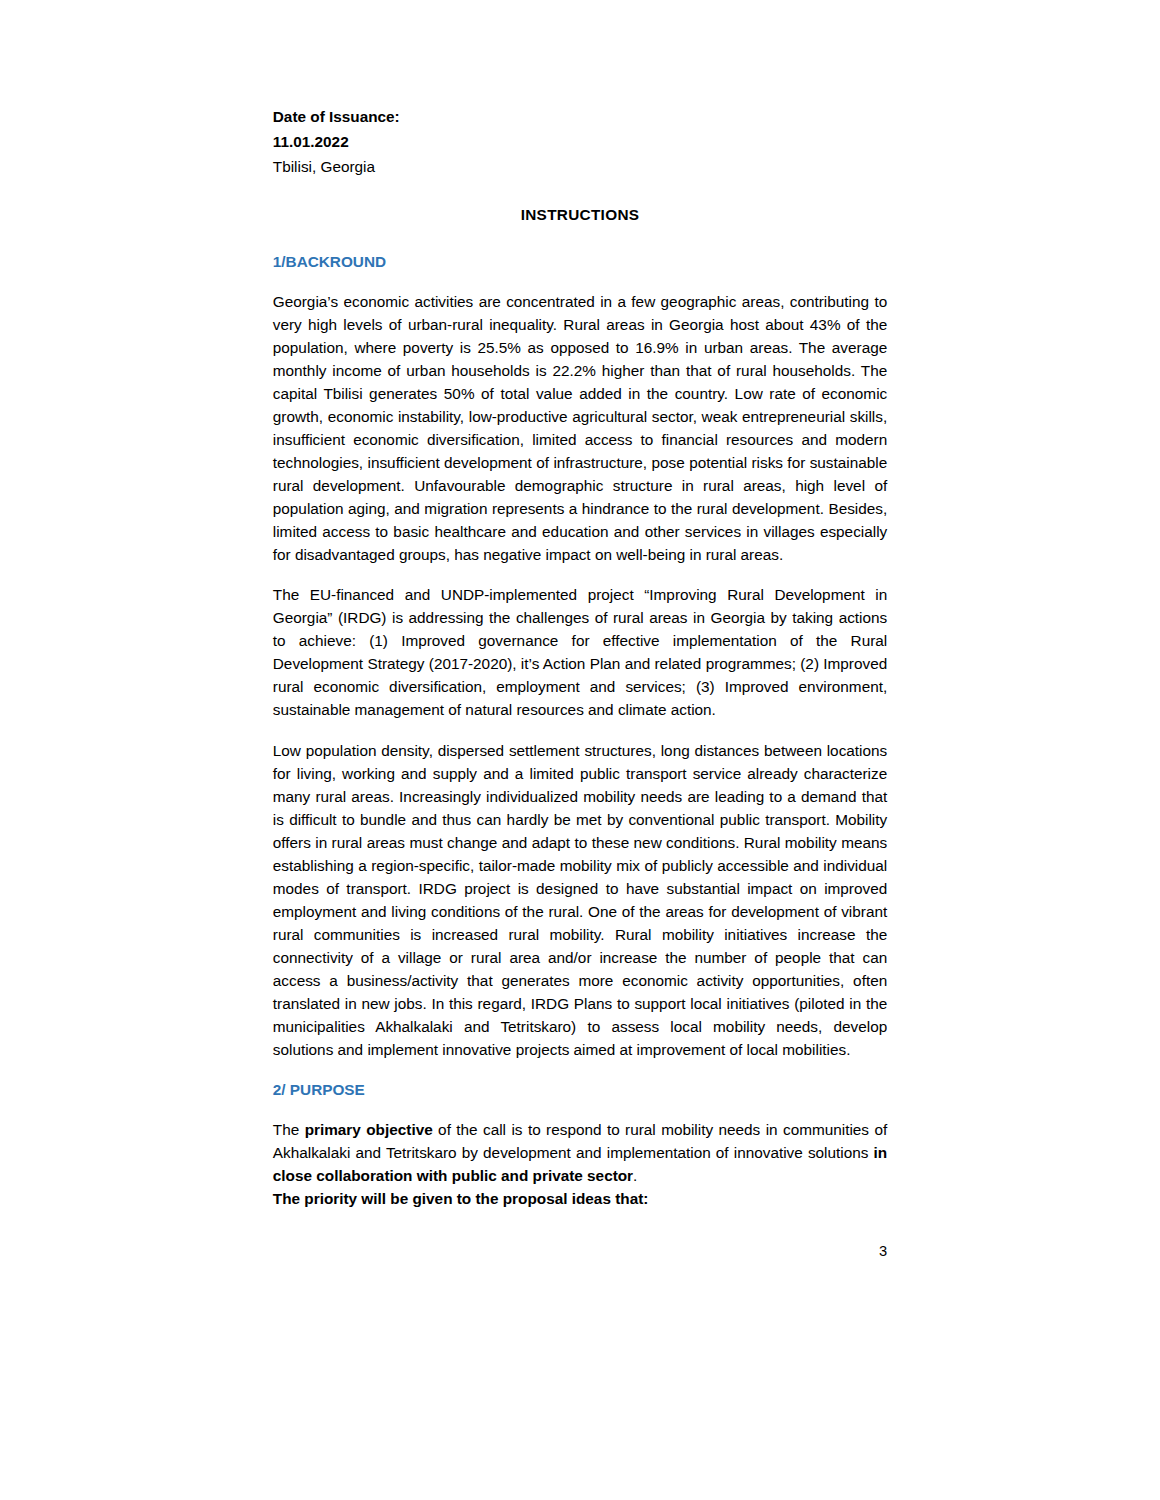Date of Issuance:
11.01.2022
Tbilisi, Georgia
INSTRUCTIONS
1/BACKROUND
Georgia’s economic activities are concentrated in a few geographic areas, contributing to very high levels of urban-rural inequality. Rural areas in Georgia host about 43% of the population, where poverty is 25.5% as opposed to 16.9% in urban areas. The average monthly income of urban households is 22.2% higher than that of rural households. The capital Tbilisi generates 50% of total value added in the country. Low rate of economic growth, economic instability, low-productive agricultural sector, weak entrepreneurial skills, insufficient economic diversification, limited access to financial resources and modern technologies, insufficient development of infrastructure, pose potential risks for sustainable rural development. Unfavourable demographic structure in rural areas, high level of population aging, and migration represents a hindrance to the rural development. Besides, limited access to basic healthcare and education and other services in villages especially for disadvantaged groups, has negative impact on well-being in rural areas.
The EU-financed and UNDP-implemented project “Improving Rural Development in Georgia” (IRDG) is addressing the challenges of rural areas in Georgia by taking actions to achieve: (1) Improved governance for effective implementation of the Rural Development Strategy (2017-2020), it’s Action Plan and related programmes; (2) Improved rural economic diversification, employment and services; (3) Improved environment, sustainable management of natural resources and climate action.
Low population density, dispersed settlement structures, long distances between locations for living, working and supply and a limited public transport service already characterize many rural areas. Increasingly individualized mobility needs are leading to a demand that is difficult to bundle and thus can hardly be met by conventional public transport. Mobility offers in rural areas must change and adapt to these new conditions. Rural mobility means establishing a region-specific, tailor-made mobility mix of publicly accessible and individual modes of transport. IRDG project is designed to have substantial impact on improved employment and living conditions of the rural. One of the areas for development of vibrant rural communities is increased rural mobility. Rural mobility initiatives increase the connectivity of a village or rural area and/or increase the number of people that can access a business/activity that generates more economic activity opportunities, often translated in new jobs. In this regard, IRDG Plans to support local initiatives (piloted in the municipalities Akhalkalaki and Tetritskaro) to assess local mobility needs, develop solutions and implement innovative projects aimed at improvement of local mobilities.
2/ PURPOSE
The primary objective of the call is to respond to rural mobility needs in communities of Akhalkalaki and Tetritskaro by development and implementation of innovative solutions in close collaboration with public and private sector.
The priority will be given to the proposal ideas that:
3